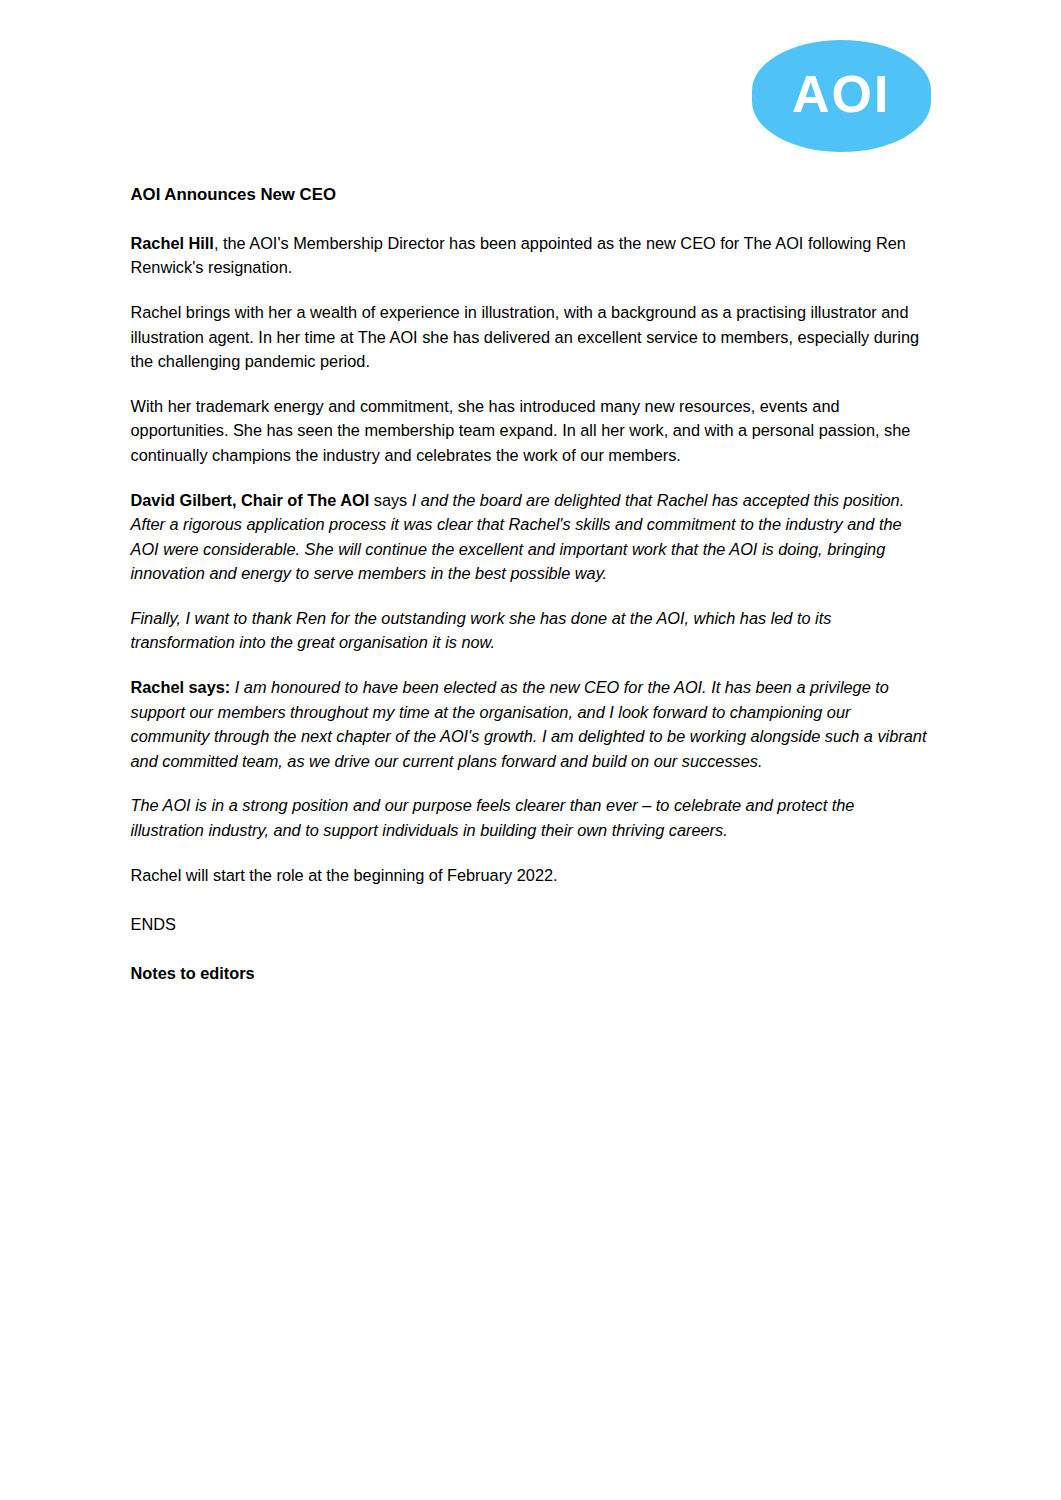AOI
AOI Announces New CEO
Rachel Hill, the AOI's Membership Director has been appointed as the new CEO for The AOI following Ren Renwick's resignation.
Rachel brings with her a wealth of experience in illustration, with a background as a practising illustrator and illustration agent. In her time at The AOI she has delivered an excellent service to members, especially during the challenging pandemic period.
With her trademark energy and commitment, she has introduced many new resources, events and opportunities. She has seen the membership team expand. In all her work, and with a personal passion, she continually champions the industry and celebrates the work of our members.
David Gilbert, Chair of The AOI says I and the board are delighted that Rachel has accepted this position. After a rigorous application process it was clear that Rachel's skills and commitment to the industry and the AOI were considerable. She will continue the excellent and important work that the AOI is doing, bringing innovation and energy to serve members in the best possible way.
Finally, I want to thank Ren for the outstanding work she has done at the AOI, which has led to its transformation into the great organisation it is now.
Rachel says: I am honoured to have been elected as the new CEO for the AOI. It has been a privilege to support our members throughout my time at the organisation, and I look forward to championing our community through the next chapter of the AOI's growth. I am delighted to be working alongside such a vibrant and committed team, as we drive our current plans forward and build on our successes.
The AOI is in a strong position and our purpose feels clearer than ever – to celebrate and protect the illustration industry, and to support individuals in building their own thriving careers.
Rachel will start the role at the beginning of February 2022.
ENDS
Notes to editors